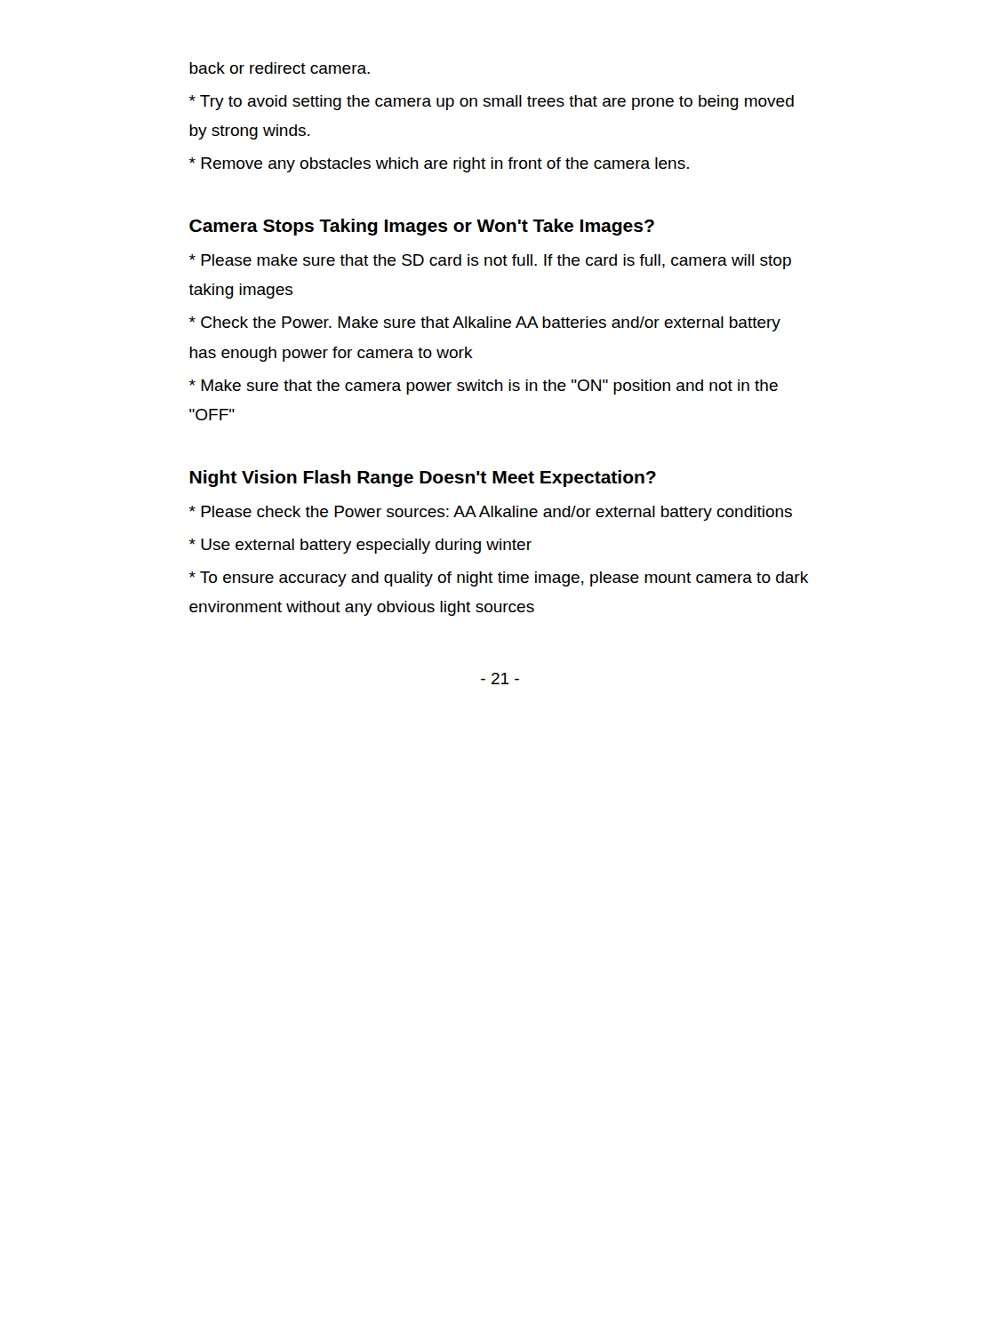back or redirect camera.
* Try to avoid setting the camera up on small trees that are prone to being moved by strong winds.
* Remove any obstacles which are right in front of the camera lens.
Camera Stops Taking Images or Won't Take Images?
* Please make sure that the SD card is not full. If the card is full, camera will stop taking images
* Check the Power. Make sure that Alkaline AA batteries and/or external battery has enough power for camera to work
* Make sure that the camera power switch is in the "ON" position and not in the "OFF"
Night Vision Flash Range Doesn't Meet Expectation?
* Please check the Power sources: AA Alkaline and/or external battery conditions
* Use external battery especially during winter
* To ensure accuracy and quality of night time image, please mount camera to dark environment without any obvious light sources
- 21 -